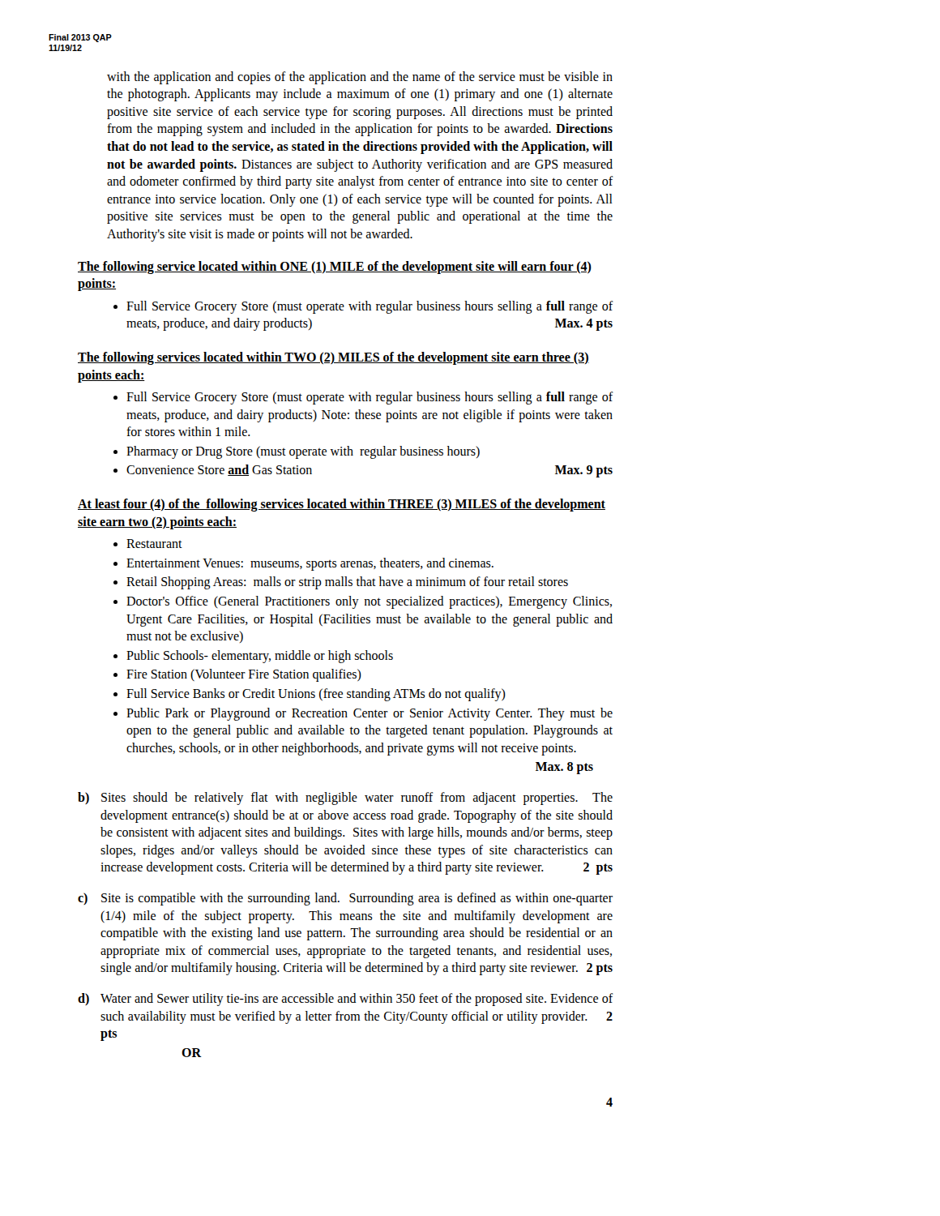Final 2013 QAP
11/19/12
with the application and copies of the application and the name of the service must be visible in the photograph. Applicants may include a maximum of one (1) primary and one (1) alternate positive site service of each service type for scoring purposes. All directions must be printed from the mapping system and included in the application for points to be awarded. Directions that do not lead to the service, as stated in the directions provided with the Application, will not be awarded points. Distances are subject to Authority verification and are GPS measured and odometer confirmed by third party site analyst from center of entrance into site to center of entrance into service location. Only one (1) of each service type will be counted for points. All positive site services must be open to the general public and operational at the time the Authority's site visit is made or points will not be awarded.
The following service located within ONE (1) MILE of the development site will earn four (4) points:
Full Service Grocery Store (must operate with regular business hours selling a full range of meats, produce, and dairy products) Max. 4 pts
The following services located within TWO (2) MILES of the development site earn three (3) points each:
Full Service Grocery Store (must operate with regular business hours selling a full range of meats, produce, and dairy products) Note: these points are not eligible if points were taken for stores within 1 mile.
Pharmacy or Drug Store (must operate with regular business hours)
Convenience Store and Gas Station Max. 9 pts
At least four (4) of the following services located within THREE (3) MILES of the development site earn two (2) points each:
Restaurant
Entertainment Venues: museums, sports arenas, theaters, and cinemas.
Retail Shopping Areas: malls or strip malls that have a minimum of four retail stores
Doctor's Office (General Practitioners only not specialized practices), Emergency Clinics, Urgent Care Facilities, or Hospital (Facilities must be available to the general public and must not be exclusive)
Public Schools- elementary, middle or high schools
Fire Station (Volunteer Fire Station qualifies)
Full Service Banks or Credit Unions (free standing ATMs do not qualify)
Public Park or Playground or Recreation Center or Senior Activity Center. They must be open to the general public and available to the targeted tenant population. Playgrounds at churches, schools, or in other neighborhoods, and private gyms will not receive points.
Max. 8 pts
b) Sites should be relatively flat with negligible water runoff from adjacent properties. The development entrance(s) should be at or above access road grade. Topography of the site should be consistent with adjacent sites and buildings. Sites with large hills, mounds and/or berms, steep slopes, ridges and/or valleys should be avoided since these types of site characteristics can increase development costs. Criteria will be determined by a third party site reviewer. 2 pts
c) Site is compatible with the surrounding land. Surrounding area is defined as within one-quarter (1/4) mile of the subject property. This means the site and multifamily development are compatible with the existing land use pattern. The surrounding area should be residential or an appropriate mix of commercial uses, appropriate to the targeted tenants, and residential uses, single and/or multifamily housing. Criteria will be determined by a third party site reviewer. 2 pts
d) Water and Sewer utility tie-ins are accessible and within 350 feet of the proposed site. Evidence of such availability must be verified by a letter from the City/County official or utility provider. 2 pts
OR
4